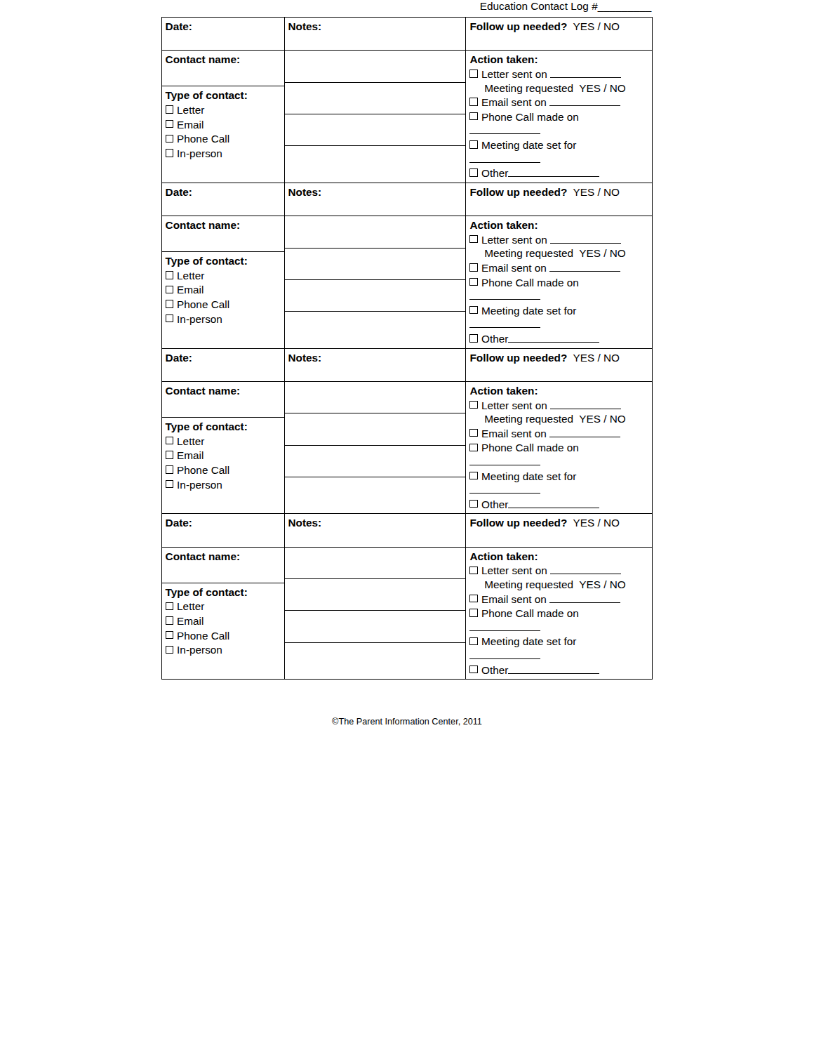Education Contact Log #_________
| Date: | Notes: | Follow up needed? YES / NO |
| Contact name: | | Action taken: Letter sent on Meeting requested YES / NO Email sent on Phone Call made on Meeting date set for Other |
| Type of contact: Letter Email Phone Call In-person |
| Date: | Notes: | Follow up needed? YES / NO |
| Contact name: | | Action taken: Letter sent on Meeting requested YES / NO Email sent on Phone Call made on Meeting date set for Other |
| Type of contact: Letter Email Phone Call In-person |
| Date: | Notes: | Follow up needed? YES / NO |
| Contact name: | | Action taken: Letter sent on Meeting requested YES / NO Email sent on Phone Call made on Meeting date set for Other |
| Type of contact: Letter Email Phone Call In-person |
| Date: | Notes: | Follow up needed? YES / NO |
| Contact name: | | Action taken: Letter sent on Meeting requested YES / NO Email sent on Phone Call made on Meeting date set for Other |
| Type of contact: Letter Email Phone Call In-person |
©The Parent Information Center, 2011